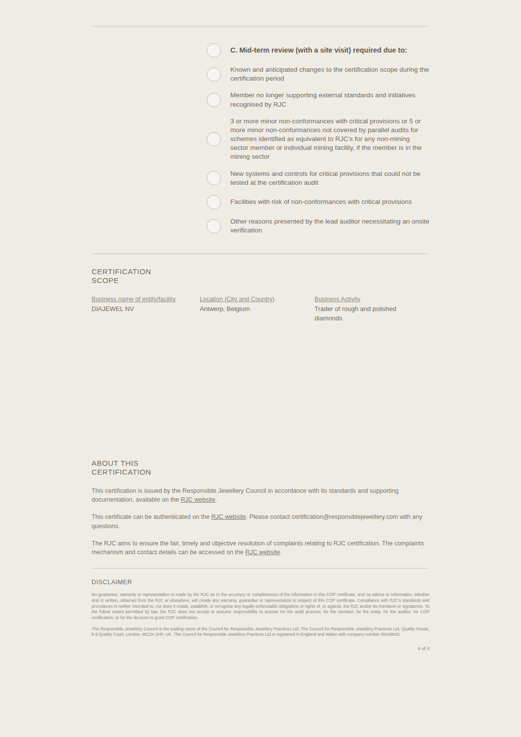C. Mid-term review (with a site visit) required due to:
Known and anticipated changes to the certification scope during the certification period
Member no longer supporting external standards and initiatives recognised by RJC
3 or more minor non-conformances with critical provisions or 5 or more minor non-conformances not covered by parallel audits for schemes identified as equivalent to RJC’s for any non-mining sector member or individual mining facility, if the member is in the mining sector
New systems and controls for critical provisions that could not be tested at the certification audit
Facilities with risk of non-conformances with critical provisions
Other reasons presented by the lead auditor necessitating an onsite verification
Certification
Scope
Business name of entity/facility
DIAJEWEL NV
Location (City and Country)
Antwerp, Belgium
Business Activity
Trader of rough and polished diamonds
About this
Certification
This certification is issued by the Responsible Jewellery Council in accordance with its standards and supporting documentation, available on the RJC website.
This certificate can be authenticated on the RJC website. Please contact certification@responsiblejewellery.com with any questions.
The RJC aims to ensure the fair, timely and objective resolution of complaints relating to RJC certification. The complaints mechanism and contact details can be accessed on the RJC website.
Disclaimer
No guarantee, warranty or representation is made by the RJC as to the accuracy or completeness of the information in this COP certificate, and no advice or information, whether oral or written, obtained from the RJC or elsewhere, will create any warranty, guarantee or representation in respect of this COP certificate. Compliance with RJC’s standards and procedures is neither intended to, nor does it create, establish, or recognise any legally enforceable obligations or rights of, or against, the RJC and/or its members or signatories. To the fullest extent permitted by law, the RJC does not accept or assume responsibility to anyone for the audit process, for the member, for the entity, for the auditor, for COP certification, or for the decision to grant COP certification.
The Responsible Jewellery Council is the trading name of the Council for Responsible Jewellery Practices Ltd. The Council for Responsible Jewellery Practices Ltd, Quality House, 5-9 Quality Court, London, WC2A 1HP, UK. The Council for Responsible Jewellery Practices Ltd is registered in England and Wales with company number 05449042.
4 of 4